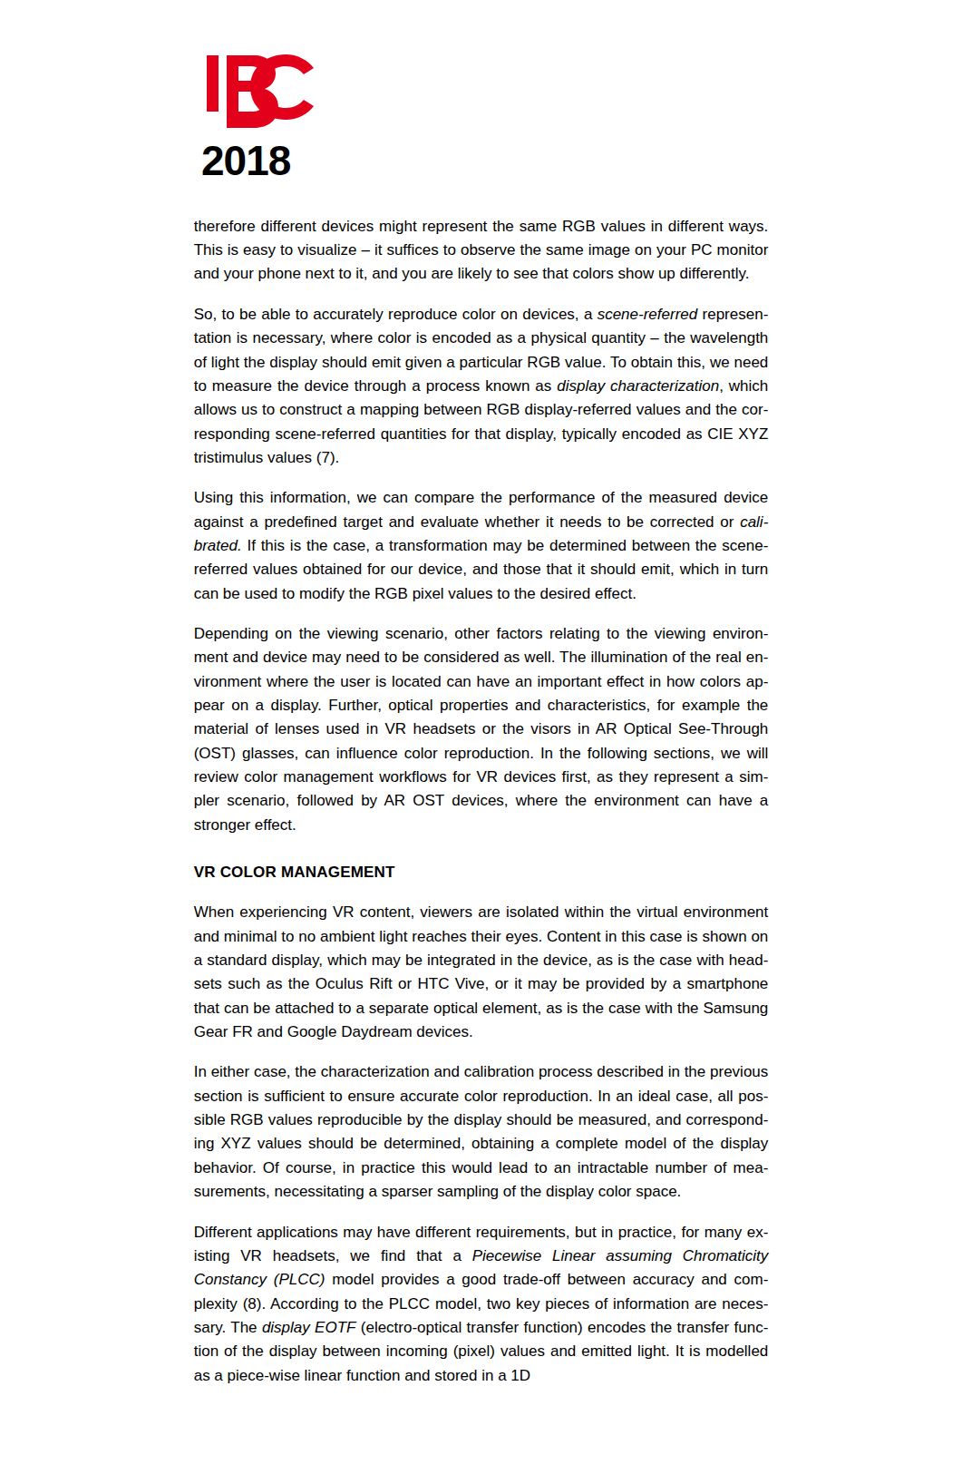2018
therefore different devices might represent the same RGB values in different ways. This is easy to visualize – it suffices to observe the same image on your PC monitor and your phone next to it, and you are likely to see that colors show up differently.
So, to be able to accurately reproduce color on devices, a scene-referred representation is necessary, where color is encoded as a physical quantity – the wavelength of light the display should emit given a particular RGB value. To obtain this, we need to measure the device through a process known as display characterization, which allows us to construct a mapping between RGB display-referred values and the corresponding scene-referred quantities for that display, typically encoded as CIE XYZ tristimulus values (7).
Using this information, we can compare the performance of the measured device against a predefined target and evaluate whether it needs to be corrected or calibrated. If this is the case, a transformation may be determined between the scene-referred values obtained for our device, and those that it should emit, which in turn can be used to modify the RGB pixel values to the desired effect.
Depending on the viewing scenario, other factors relating to the viewing environment and device may need to be considered as well. The illumination of the real environment where the user is located can have an important effect in how colors appear on a display. Further, optical properties and characteristics, for example the material of lenses used in VR headsets or the visors in AR Optical See-Through (OST) glasses, can influence color reproduction. In the following sections, we will review color management workflows for VR devices first, as they represent a simpler scenario, followed by AR OST devices, where the environment can have a stronger effect.
VR COLOR MANAGEMENT
When experiencing VR content, viewers are isolated within the virtual environment and minimal to no ambient light reaches their eyes. Content in this case is shown on a standard display, which may be integrated in the device, as is the case with headsets such as the Oculus Rift or HTC Vive, or it may be provided by a smartphone that can be attached to a separate optical element, as is the case with the Samsung Gear FR and Google Daydream devices.
In either case, the characterization and calibration process described in the previous section is sufficient to ensure accurate color reproduction. In an ideal case, all possible RGB values reproducible by the display should be measured, and corresponding XYZ values should be determined, obtaining a complete model of the display behavior. Of course, in practice this would lead to an intractable number of measurements, necessitating a sparser sampling of the display color space.
Different applications may have different requirements, but in practice, for many existing VR headsets, we find that a Piecewise Linear assuming Chromaticity Constancy (PLCC) model provides a good trade-off between accuracy and complexity (8). According to the PLCC model, two key pieces of information are necessary. The display EOTF (electro-optical transfer function) encodes the transfer function of the display between incoming (pixel) values and emitted light. It is modelled as a piece-wise linear function and stored in a 1D